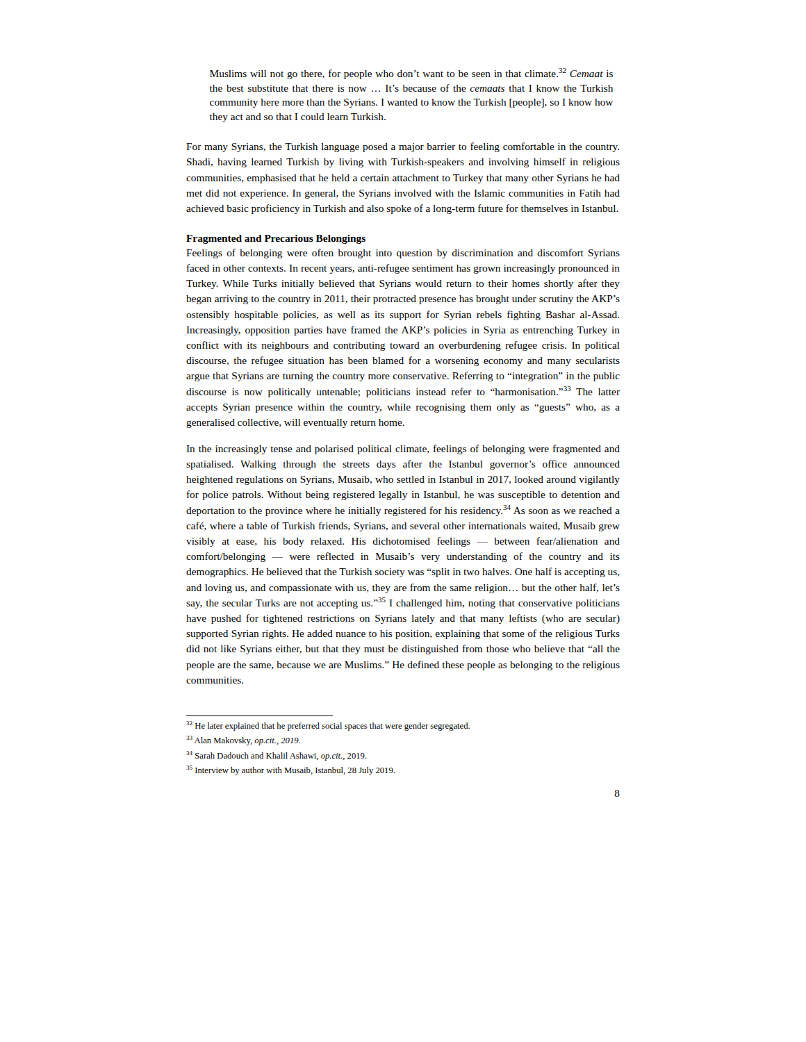Muslims will not go there, for people who don’t want to be seen in that climate.32 Cemaat is the best substitute that there is now … It’s because of the cemaats that I know the Turkish community here more than the Syrians. I wanted to know the Turkish [people], so I know how they act and so that I could learn Turkish.
For many Syrians, the Turkish language posed a major barrier to feeling comfortable in the country. Shadi, having learned Turkish by living with Turkish-speakers and involving himself in religious communities, emphasised that he held a certain attachment to Turkey that many other Syrians he had met did not experience. In general, the Syrians involved with the Islamic communities in Fatih had achieved basic proficiency in Turkish and also spoke of a long-term future for themselves in Istanbul.
Fragmented and Precarious Belongings
Feelings of belonging were often brought into question by discrimination and discomfort Syrians faced in other contexts. In recent years, anti-refugee sentiment has grown increasingly pronounced in Turkey. While Turks initially believed that Syrians would return to their homes shortly after they began arriving to the country in 2011, their protracted presence has brought under scrutiny the AKP’s ostensibly hospitable policies, as well as its support for Syrian rebels fighting Bashar al-Assad. Increasingly, opposition parties have framed the AKP’s policies in Syria as entrenching Turkey in conflict with its neighbours and contributing toward an overburdening refugee crisis. In political discourse, the refugee situation has been blamed for a worsening economy and many secularists argue that Syrians are turning the country more conservative. Referring to “integration” in the public discourse is now politically untenable; politicians instead refer to “harmonisation.”33 The latter accepts Syrian presence within the country, while recognising them only as “guests” who, as a generalised collective, will eventually return home.
In the increasingly tense and polarised political climate, feelings of belonging were fragmented and spatialised. Walking through the streets days after the Istanbul governor’s office announced heightened regulations on Syrians, Musaib, who settled in Istanbul in 2017, looked around vigilantly for police patrols. Without being registered legally in Istanbul, he was susceptible to detention and deportation to the province where he initially registered for his residency.34 As soon as we reached a café, where a table of Turkish friends, Syrians, and several other internationals waited, Musaib grew visibly at ease, his body relaxed. His dichotomised feelings — between fear/alienation and comfort/belonging — were reflected in Musaib’s very understanding of the country and its demographics. He believed that the Turkish society was “split in two halves. One half is accepting us, and loving us, and compassionate with us, they are from the same religion… but the other half, let’s say, the secular Turks are not accepting us.”35 I challenged him, noting that conservative politicians have pushed for tightened restrictions on Syrians lately and that many leftists (who are secular) supported Syrian rights. He added nuance to his position, explaining that some of the religious Turks did not like Syrians either, but that they must be distinguished from those who believe that “all the people are the same, because we are Muslims.” He defined these people as belonging to the religious communities.
32 He later explained that he preferred social spaces that were gender segregated.
33 Alan Makovsky, op.cit., 2019.
34 Sarah Dadouch and Khalil Ashawi, op.cit., 2019.
35 Interview by author with Musaib, Istanbul, 28 July 2019.
8